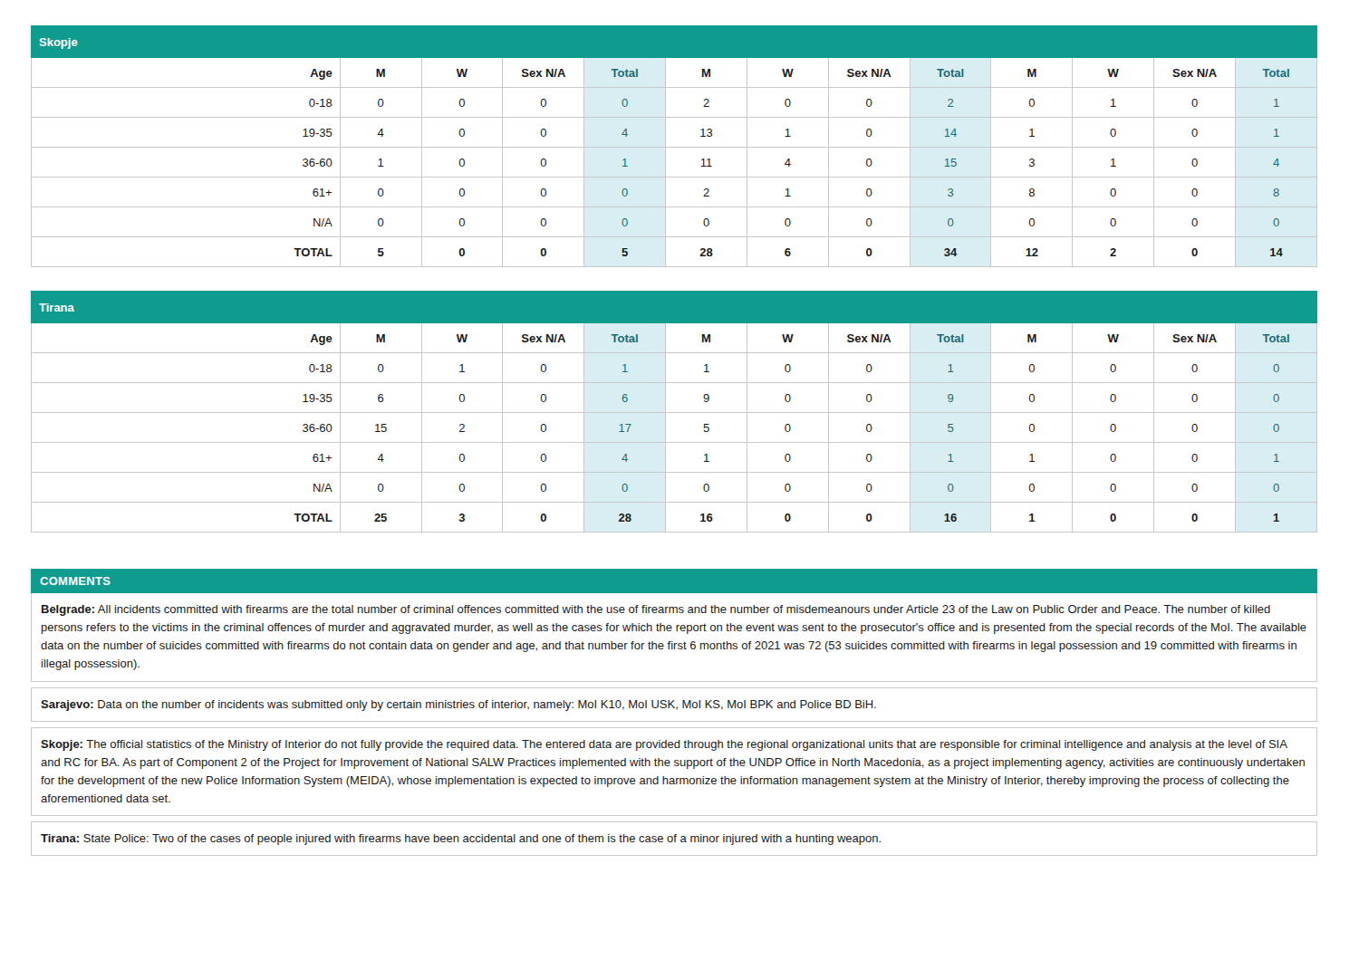| Skopje | | | | | | | | | | | | |
| Age | M | W | Sex N/A | Total | M | W | Sex N/A | Total | M | W | Sex N/A | Total |
| 0-18 | 0 | 0 | 0 | 0 | 2 | 0 | 0 | 2 | 0 | 1 | 0 | 1 |
| 19-35 | 4 | 0 | 0 | 4 | 13 | 1 | 0 | 14 | 1 | 0 | 0 | 1 |
| 36-60 | 1 | 0 | 0 | 1 | 11 | 4 | 0 | 15 | 3 | 1 | 0 | 4 |
| 61+ | 0 | 0 | 0 | 0 | 2 | 1 | 0 | 3 | 8 | 0 | 0 | 8 |
| N/A | 0 | 0 | 0 | 0 | 0 | 0 | 0 | 0 | 0 | 0 | 0 | 0 |
| TOTAL | 5 | 0 | 0 | 5 | 28 | 6 | 0 | 34 | 12 | 2 | 0 | 14 |
| Tirana | | | | | | | | | | | | |
| Age | M | W | Sex N/A | Total | M | W | Sex N/A | Total | M | W | Sex N/A | Total |
| 0-18 | 0 | 1 | 0 | 1 | 1 | 0 | 0 | 1 | 0 | 0 | 0 | 0 |
| 19-35 | 6 | 0 | 0 | 6 | 9 | 0 | 0 | 9 | 0 | 0 | 0 | 0 |
| 36-60 | 15 | 2 | 0 | 17 | 5 | 0 | 0 | 5 | 0 | 0 | 0 | 0 |
| 61+ | 4 | 0 | 0 | 4 | 1 | 0 | 0 | 1 | 1 | 0 | 0 | 1 |
| N/A | 0 | 0 | 0 | 0 | 0 | 0 | 0 | 0 | 0 | 0 | 0 | 0 |
| TOTAL | 25 | 3 | 0 | 28 | 16 | 0 | 0 | 16 | 1 | 0 | 0 | 1 |
COMMENTS
Belgrade: All incidents committed with firearms are the total number of criminal offences committed with the use of firearms and the number of misdemeanours under Article 23 of the Law on Public Order and Peace. The number of killed persons refers to the victims in the criminal offences of murder and aggravated murder, as well as the cases for which the report on the event was sent to the prosecutor's office and is presented from the special records of the MoI. The available data on the number of suicides committed with firearms do not contain data on gender and age, and that number for the first 6 months of 2021 was 72 (53 suicides committed with firearms in legal possession and 19 committed with firearms in illegal possession).
Sarajevo: Data on the number of incidents was submitted only by certain ministries of interior, namely: MoI K10, MoI USK, MoI KS, MoI BPK and Police BD BiH.
Skopje: The official statistics of the Ministry of Interior do not fully provide the required data. The entered data are provided through the regional organizational units that are responsible for criminal intelligence and analysis at the level of SIA and RC for BA. As part of Component 2 of the Project for Improvement of National SALW Practices implemented with the support of the UNDP Office in North Macedonia, as a project implementing agency, activities are continuously undertaken for the development of the new Police Information System (MEIDA), whose implementation is expected to improve and harmonize the information management system at the Ministry of Interior, thereby improving the process of collecting the aforementioned data set.
Tirana: State Police: Two of the cases of people injured with firearms have been accidental and one of them is the case of a minor injured with a hunting weapon.